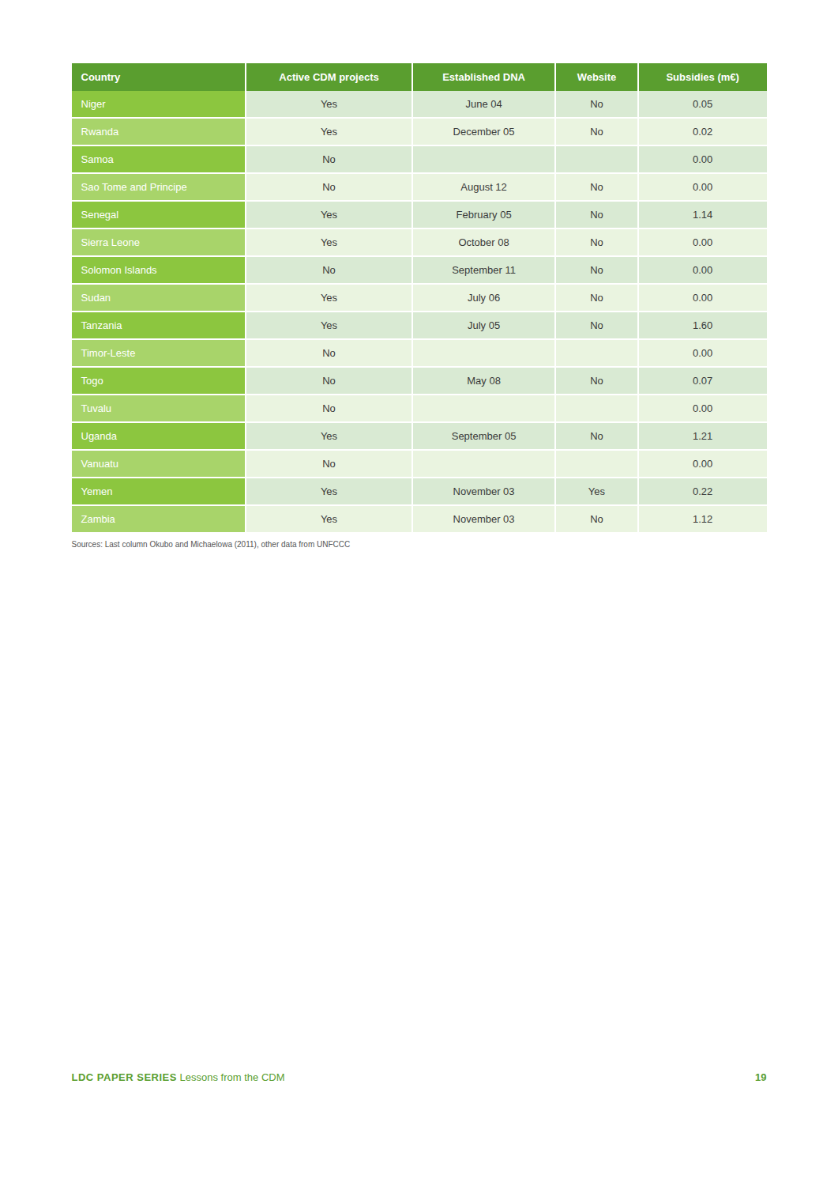| Country | Active CDM projects | Established DNA | Website | Subsidies (m€) |
| --- | --- | --- | --- | --- |
| Niger | Yes | June 04 | No | 0.05 |
| Rwanda | Yes | December 05 | No | 0.02 |
| Samoa | No | | | 0.00 |
| Sao Tome and Principe | No | August 12 | No | 0.00 |
| Senegal | Yes | February 05 | No | 1.14 |
| Sierra Leone | Yes | October 08 | No | 0.00 |
| Solomon Islands | No | September 11 | No | 0.00 |
| Sudan | Yes | July 06 | No | 0.00 |
| Tanzania | Yes | July 05 | No | 1.60 |
| Timor-Leste | No | | | 0.00 |
| Togo | No | May 08 | No | 0.07 |
| Tuvalu | No | | | 0.00 |
| Uganda | Yes | September 05 | No | 1.21 |
| Vanuatu | No | | | 0.00 |
| Yemen | Yes | November 03 | Yes | 0.22 |
| Zambia | Yes | November 03 | No | 1.12 |
Sources: Last column Okubo and Michaelowa (2011), other data from UNFCCC
LDC PAPER SERIES Lessons from the CDM
19